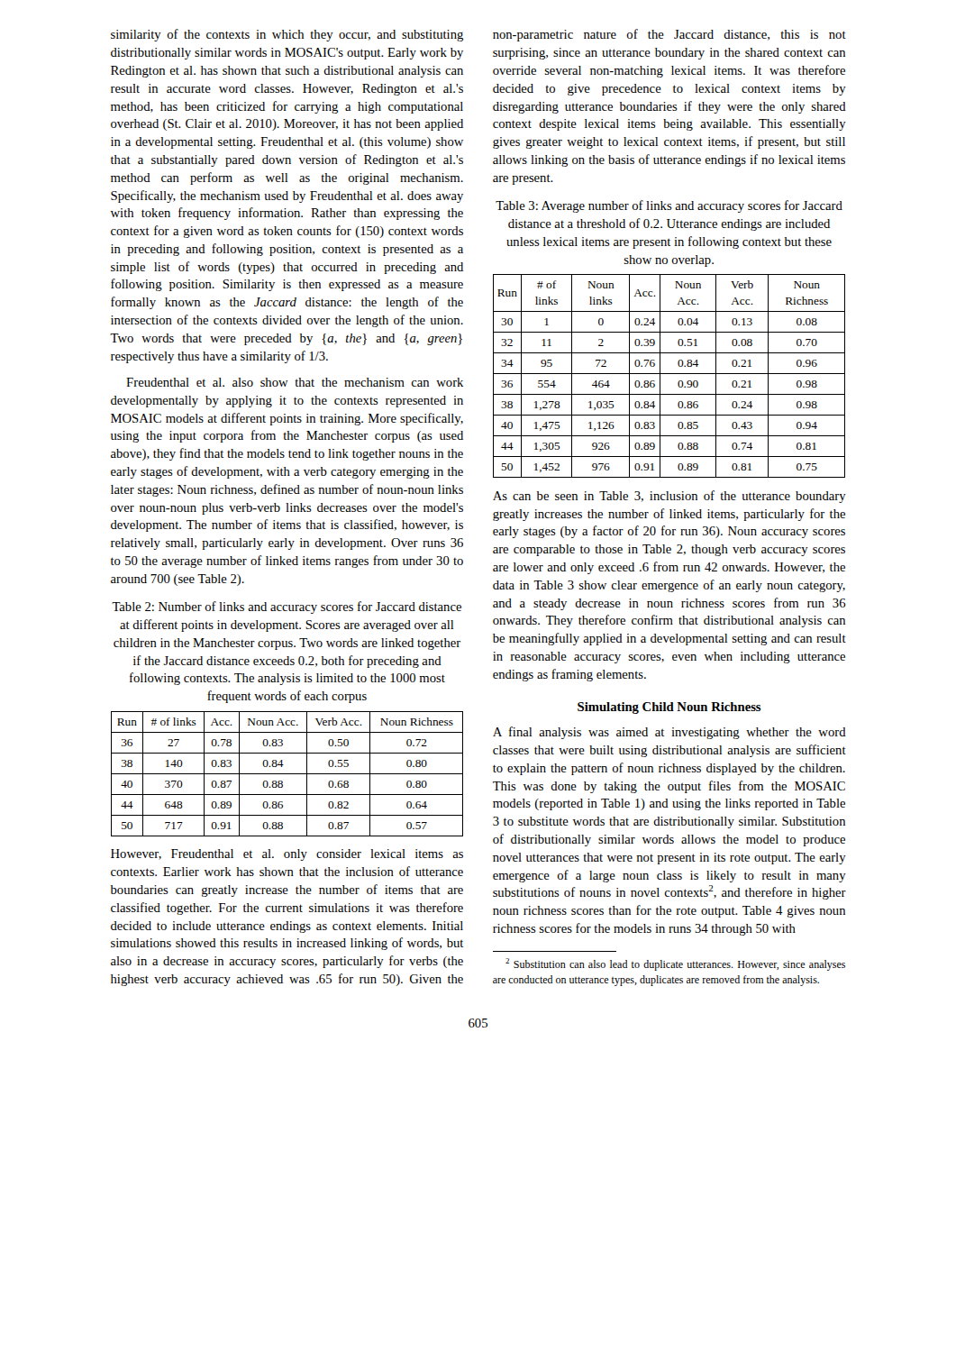similarity of the contexts in which they occur, and substituting distributionally similar words in MOSAIC's output. Early work by Redington et al. has shown that such a distributional analysis can result in accurate word classes. However, Redington et al.'s method, has been criticized for carrying a high computational overhead (St. Clair et al. 2010). Moreover, it has not been applied in a developmental setting. Freudenthal et al. (this volume) show that a substantially pared down version of Redington et al.'s method can perform as well as the original mechanism. Specifically, the mechanism used by Freudenthal et al. does away with token frequency information. Rather than expressing the context for a given word as token counts for (150) context words in preceding and following position, context is presented as a simple list of words (types) that occurred in preceding and following position. Similarity is then expressed as a measure formally known as the Jaccard distance: the length of the intersection of the contexts divided over the length of the union. Two words that were preceded by {a, the} and {a, green} respectively thus have a similarity of 1/3.
Freudenthal et al. also show that the mechanism can work developmentally by applying it to the contexts represented in MOSAIC models at different points in training. More specifically, using the input corpora from the Manchester corpus (as used above), they find that the models tend to link together nouns in the early stages of development, with a verb category emerging in the later stages: Noun richness, defined as number of noun-noun links over noun-noun plus verb-verb links decreases over the model's development. The number of items that is classified, however, is relatively small, particularly early in development. Over runs 36 to 50 the average number of linked items ranges from under 30 to around 700 (see Table 2).
Table 2: Number of links and accuracy scores for Jaccard distance at different points in development. Scores are averaged over all children in the Manchester corpus. Two words are linked together if the Jaccard distance exceeds 0.2, both for preceding and following contexts. The analysis is limited to the 1000 most frequent words of each corpus
| Run | # of links | Acc. | Noun Acc. | Verb Acc. | Noun Richness |
| --- | --- | --- | --- | --- | --- |
| 36 | 27 | 0.78 | 0.83 | 0.50 | 0.72 |
| 38 | 140 | 0.83 | 0.84 | 0.55 | 0.80 |
| 40 | 370 | 0.87 | 0.88 | 0.68 | 0.80 |
| 44 | 648 | 0.89 | 0.86 | 0.82 | 0.64 |
| 50 | 717 | 0.91 | 0.88 | 0.87 | 0.57 |
However, Freudenthal et al. only consider lexical items as contexts. Earlier work has shown that the inclusion of utterance boundaries can greatly increase the number of items that are classified together. For the current simulations it was therefore decided to include utterance endings as context elements. Initial simulations showed this results in increased linking of words, but also in a decrease in accuracy scores, particularly for verbs (the highest verb accuracy achieved was .65 for run 50). Given the non-parametric nature of the Jaccard distance, this is not surprising, since an utterance boundary in the shared context can override several non-matching lexical items. It was therefore decided to give precedence to lexical context items by disregarding utterance boundaries if they were the only shared context despite lexical items being available. This essentially gives greater weight to lexical context items, if present, but still allows linking on the basis of utterance endings if no lexical items are present.
Table 3: Average number of links and accuracy scores for Jaccard distance at a threshold of 0.2. Utterance endings are included unless lexical items are present in following context but these show no overlap.
| Run | # of links | Noun links | Acc. | Noun Acc. | Verb Acc. | Noun Richness |
| --- | --- | --- | --- | --- | --- | --- |
| 30 | 1 | 0 | 0.24 | 0.04 | 0.13 | 0.08 |
| 32 | 11 | 2 | 0.39 | 0.51 | 0.08 | 0.70 |
| 34 | 95 | 72 | 0.76 | 0.84 | 0.21 | 0.96 |
| 36 | 554 | 464 | 0.86 | 0.90 | 0.21 | 0.98 |
| 38 | 1,278 | 1,035 | 0.84 | 0.86 | 0.24 | 0.98 |
| 40 | 1,475 | 1,126 | 0.83 | 0.85 | 0.43 | 0.94 |
| 44 | 1,305 | 926 | 0.89 | 0.88 | 0.74 | 0.81 |
| 50 | 1,452 | 976 | 0.91 | 0.89 | 0.81 | 0.75 |
As can be seen in Table 3, inclusion of the utterance boundary greatly increases the number of linked items, particularly for the early stages (by a factor of 20 for run 36). Noun accuracy scores are comparable to those in Table 2, though verb accuracy scores are lower and only exceed .6 from run 42 onwards. However, the data in Table 3 show clear emergence of an early noun category, and a steady decrease in noun richness scores from run 36 onwards. They therefore confirm that distributional analysis can be meaningfully applied in a developmental setting and can result in reasonable accuracy scores, even when including utterance endings as framing elements.
Simulating Child Noun Richness
A final analysis was aimed at investigating whether the word classes that were built using distributional analysis are sufficient to explain the pattern of noun richness displayed by the children. This was done by taking the output files from the MOSAIC models (reported in Table 1) and using the links reported in Table 3 to substitute words that are distributionally similar. Substitution of distributionally similar words allows the model to produce novel utterances that were not present in its rote output. The early emergence of a large noun class is likely to result in many substitutions of nouns in novel contexts2, and therefore in higher noun richness scores than for the rote output. Table 4 gives noun richness scores for the models in runs 34 through 50 with
2 Substitution can also lead to duplicate utterances. However, since analyses are conducted on utterance types, duplicates are removed from the analysis.
605